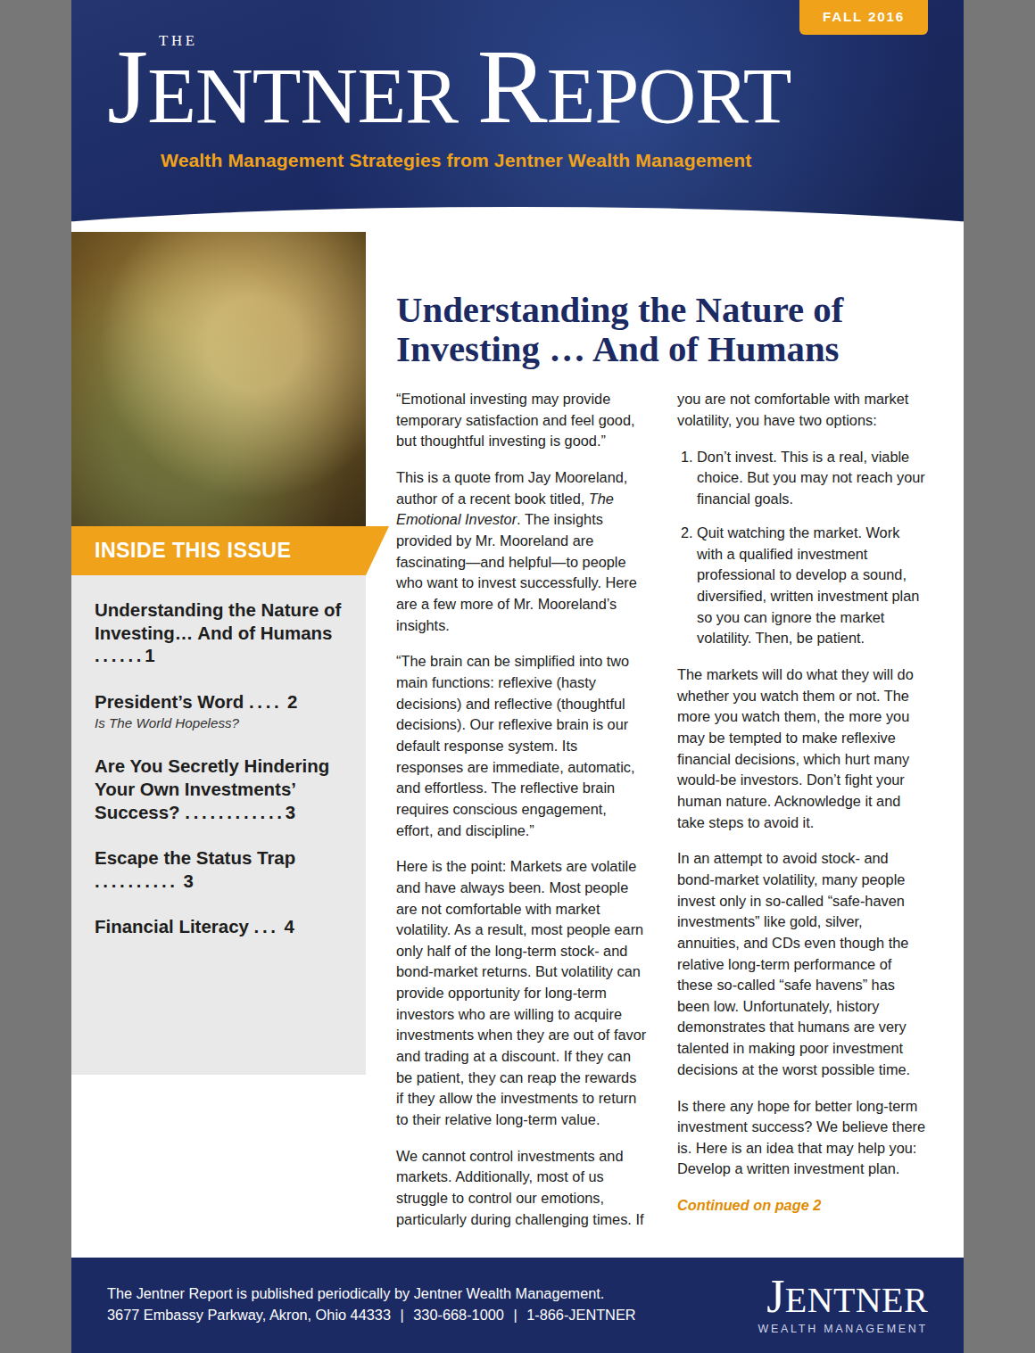FALL 2016
THE
JENTNER REPORT
Wealth Management Strategies from Jentner Wealth Management
Hands holding a cluster of fall leaves
INSIDE THIS ISSUE
Understanding the Nature of Investing… And of Humans ...... 1
President’s Word .... 2 Is The World Hopeless?
Are You Secretly Hindering Your Own Investments’ Success? ............ 3
Escape the Status Trap .......... 3
Financial Literacy ... 4
Understanding the Nature of Investing … And of Humans
“Emotional investing may provide temporary satisfaction and feel good, but thoughtful investing is good.”
This is a quote from Jay Mooreland, author of a recent book titled, The Emotional Investor. The insights provided by Mr. Mooreland are fascinating—and helpful—to people who want to invest successfully. Here are a few more of Mr. Mooreland’s insights.
“The brain can be simplified into two main functions: reflexive (hasty decisions) and reflective (thoughtful decisions). Our reflexive brain is our default response system. Its responses are immediate, automatic, and effortless. The reflective brain requires conscious engagement, effort, and discipline.”
Here is the point: Markets are volatile and have always been. Most people are not comfortable with market volatility. As a result, most people earn only half of the long-term stock- and bond-market returns. But volatility can provide opportunity for long-term investors who are willing to acquire investments when they are out of favor and trading at a discount. If they can be patient, they can reap the rewards if they allow the investments to return to their relative long-term value.
We cannot control investments and markets. Additionally, most of us struggle to control our emotions, particularly during challenging times. If you are not comfortable with market volatility, you have two options:
Don’t invest. This is a real, viable choice. But you may not reach your financial goals.
Quit watching the market. Work with a qualified investment professional to develop a sound, diversified, written investment plan so you can ignore the market volatility. Then, be patient.
The markets will do what they will do whether you watch them or not. The more you watch them, the more you may be tempted to make reflexive financial decisions, which hurt many would-be investors. Don’t fight your human nature. Acknowledge it and take steps to avoid it.
In an attempt to avoid stock- and bond-market volatility, many people invest only in so-called “safe-haven investments” like gold, silver, annuities, and CDs even though the relative long-term performance of these so-called “safe havens” has been low. Unfortunately, history demonstrates that humans are very talented in making poor investment decisions at the worst possible time.
Is there any hope for better long-term investment success? We believe there is. Here is an idea that may help you: Develop a written investment plan.
Continued on page 2
The Jentner Report is published periodically by Jentner Wealth Management.
3677 Embassy Parkway, Akron, Ohio 44333 | 330-668-1000 | 1-866-JENTNER
JENTNER WEALTH MANAGEMENT